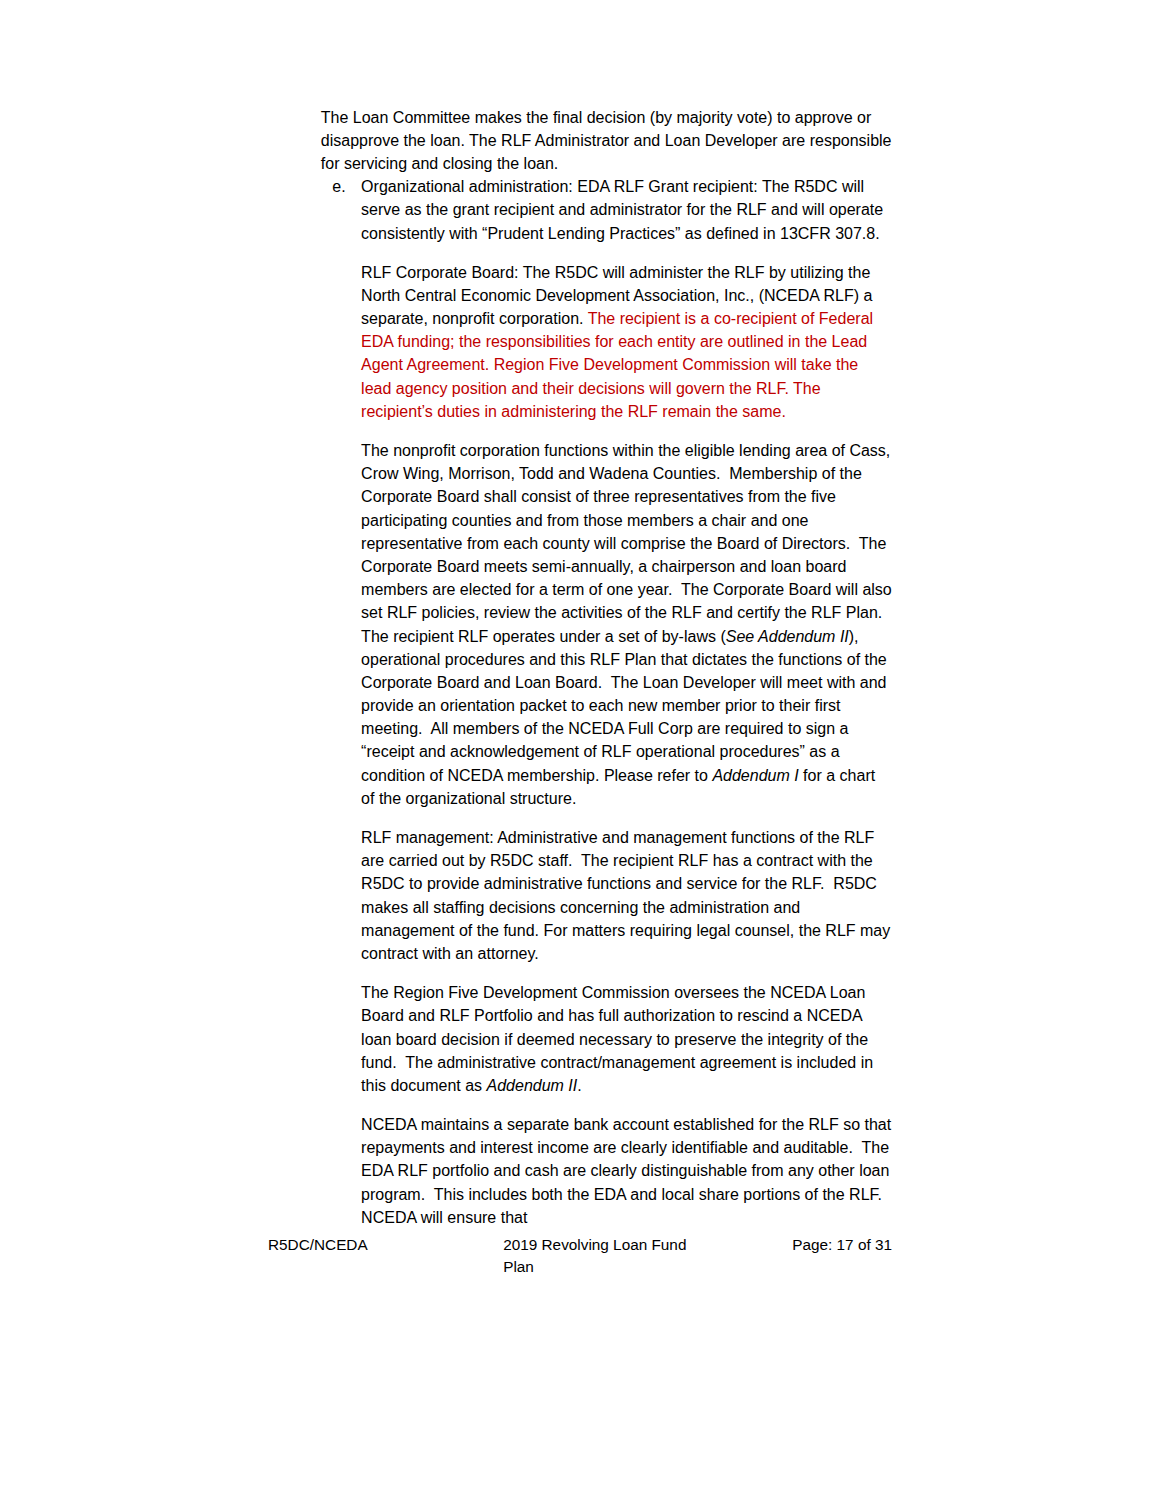The Loan Committee makes the final decision (by majority vote) to approve or disapprove the loan. The RLF Administrator and Loan Developer are responsible for servicing and closing the loan.
e.
Organizational administration: EDA RLF Grant recipient: The R5DC will serve as the grant recipient and administrator for the RLF and will operate consistently with “Prudent Lending Practices” as defined in 13CFR 307.8.
RLF Corporate Board: The R5DC will administer the RLF by utilizing the North Central Economic Development Association, Inc., (NCEDA RLF) a separate, nonprofit corporation. The recipient is a co-recipient of Federal EDA funding; the responsibilities for each entity are outlined in the Lead Agent Agreement. Region Five Development Commission will take the lead agency position and their decisions will govern the RLF. The recipient’s duties in administering the RLF remain the same.
The nonprofit corporation functions within the eligible lending area of Cass, Crow Wing, Morrison, Todd and Wadena Counties. Membership of the Corporate Board shall consist of three representatives from the five participating counties and from those members a chair and one representative from each county will comprise the Board of Directors. The Corporate Board meets semi-annually, a chairperson and loan board members are elected for a term of one year. The Corporate Board will also set RLF policies, review the activities of the RLF and certify the RLF Plan. The recipient RLF operates under a set of by-laws (See Addendum II), operational procedures and this RLF Plan that dictates the functions of the Corporate Board and Loan Board. The Loan Developer will meet with and provide an orientation packet to each new member prior to their first meeting. All members of the NCEDA Full Corp are required to sign a “receipt and acknowledgement of RLF operational procedures” as a condition of NCEDA membership. Please refer to Addendum I for a chart of the organizational structure.
RLF management: Administrative and management functions of the RLF are carried out by R5DC staff. The recipient RLF has a contract with the R5DC to provide administrative functions and service for the RLF. R5DC makes all staffing decisions concerning the administration and management of the fund. For matters requiring legal counsel, the RLF may contract with an attorney.
The Region Five Development Commission oversees the NCEDA Loan Board and RLF Portfolio and has full authorization to rescind a NCEDA loan board decision if deemed necessary to preserve the integrity of the fund. The administrative contract/management agreement is included in this document as Addendum II.
NCEDA maintains a separate bank account established for the RLF so that repayments and interest income are clearly identifiable and auditable. The EDA RLF portfolio and cash are clearly distinguishable from any other loan program. This includes both the EDA and local share portions of the RLF. NCEDA will ensure that
R5DC/NCEDA
2019 Revolving Loan Fund Plan
Page: 17 of 31